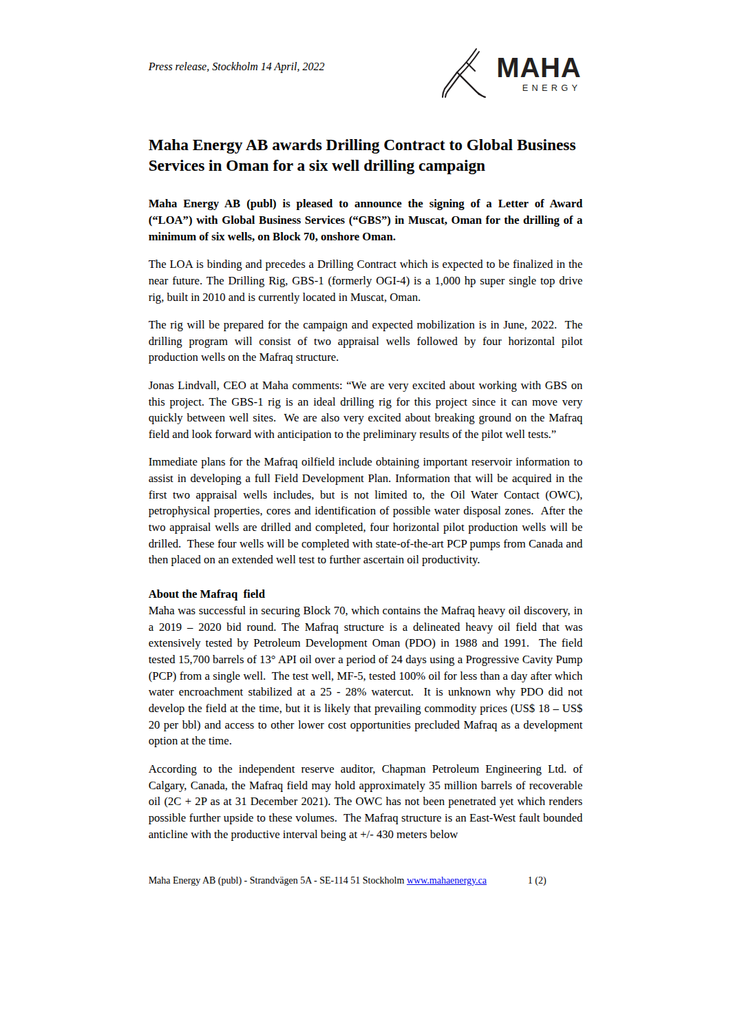Press release, Stockholm 14 April, 2022
MAHA ENERGY
Maha Energy AB awards Drilling Contract to Global Business Services in Oman for a six well drilling campaign
Maha Energy AB (publ) is pleased to announce the signing of a Letter of Award (“LOA”) with Global Business Services (“GBS”) in Muscat, Oman for the drilling of a minimum of six wells, on Block 70, onshore Oman.
The LOA is binding and precedes a Drilling Contract which is expected to be finalized in the near future. The Drilling Rig, GBS-1 (formerly OGI-4) is a 1,000 hp super single top drive rig, built in 2010 and is currently located in Muscat, Oman.
The rig will be prepared for the campaign and expected mobilization is in June, 2022. The drilling program will consist of two appraisal wells followed by four horizontal pilot production wells on the Mafraq structure.
Jonas Lindvall, CEO at Maha comments: “We are very excited about working with GBS on this project. The GBS-1 rig is an ideal drilling rig for this project since it can move very quickly between well sites. We are also very excited about breaking ground on the Mafraq field and look forward with anticipation to the preliminary results of the pilot well tests.”
Immediate plans for the Mafraq oilfield include obtaining important reservoir information to assist in developing a full Field Development Plan. Information that will be acquired in the first two appraisal wells includes, but is not limited to, the Oil Water Contact (OWC), petrophysical properties, cores and identification of possible water disposal zones. After the two appraisal wells are drilled and completed, four horizontal pilot production wells will be drilled. These four wells will be completed with state-of-the-art PCP pumps from Canada and then placed on an extended well test to further ascertain oil productivity.
About the Mafraq field
Maha was successful in securing Block 70, which contains the Mafraq heavy oil discovery, in a 2019 – 2020 bid round. The Mafraq structure is a delineated heavy oil field that was extensively tested by Petroleum Development Oman (PDO) in 1988 and 1991. The field tested 15,700 barrels of 13° API oil over a period of 24 days using a Progressive Cavity Pump (PCP) from a single well. The test well, MF-5, tested 100% oil for less than a day after which water encroachment stabilized at a 25 - 28% watercut. It is unknown why PDO did not develop the field at the time, but it is likely that prevailing commodity prices (US$ 18 – US$ 20 per bbl) and access to other lower cost opportunities precluded Mafraq as a development option at the time.
According to the independent reserve auditor, Chapman Petroleum Engineering Ltd. of Calgary, Canada, the Mafraq field may hold approximately 35 million barrels of recoverable oil (2C + 2P as at 31 December 2021). The OWC has not been penetrated yet which renders possible further upside to these volumes. The Mafraq structure is an East-West fault bounded anticline with the productive interval being at +/- 430 meters below
Maha Energy AB (publ) - Strandvägen 5A - SE-114 51 Stockholm www.mahaenergy.ca 1 (2)